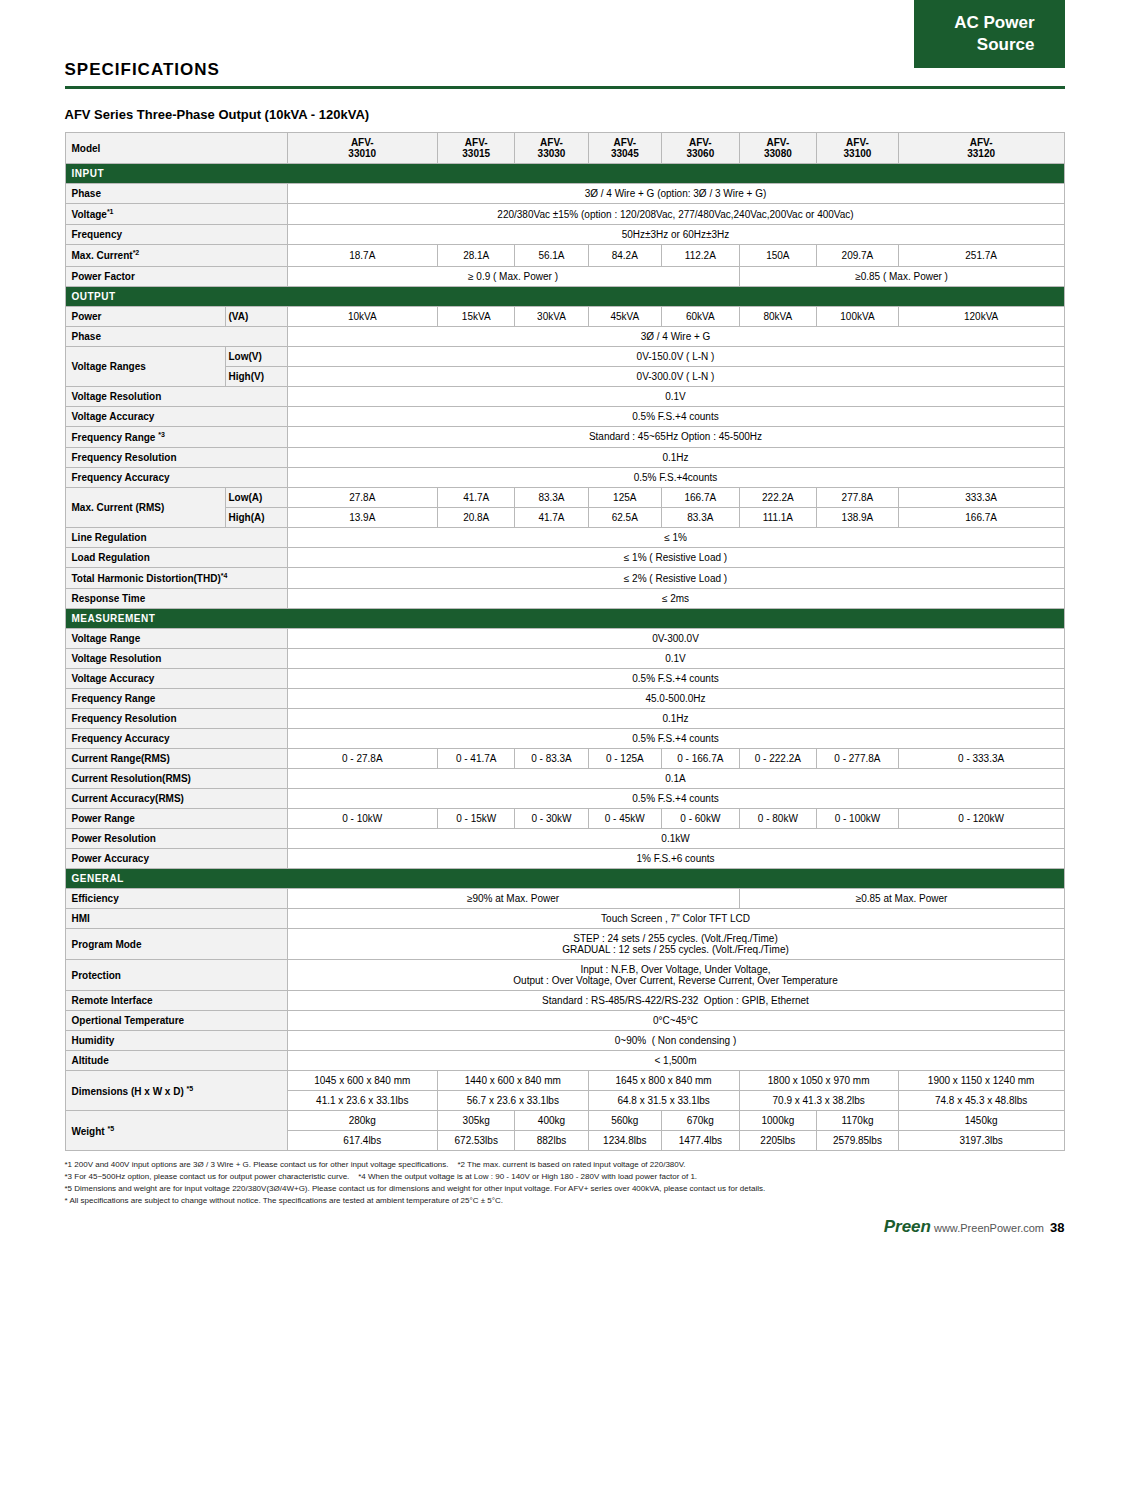AC Power
Source
SPECIFICATIONS
AFV Series Three-Phase Output (10kVA - 120kVA)
| Model | AFV- 33010 | AFV- 33015 | AFV- 33030 | AFV- 33045 | AFV- 33060 | AFV- 33080 | AFV- 33100 | AFV- 33120 |
| INPUT |
| Phase | 3Ø / 4 Wire + G (option: 3Ø / 3 Wire + G) |
| Voltage *1 | 220/380Vac ±15% (option : 120/208Vac, 277/480Vac,240Vac,200Vac or 400Vac) |
| Frequency | 50Hz±3Hz or 60Hz±3Hz |
| Max. Current *2 | 18.7A | 28.1A | 56.1A | 84.2A | 112.2A | 150A | 209.7A | 251.7A |
| Power Factor | ≥ 0.9 ( Max. Power ) | ≥0.85 ( Max. Power ) |
| OUTPUT |
| Power | (VA) | 10kVA | 15kVA | 30kVA | 45kVA | 60kVA | 80kVA | 100kVA | 120kVA |
| Phase | 3Ø / 4 Wire + G |
| Voltage Ranges | Low(V) | 0V-150.0V ( L-N ) |
| High(V) | 0V-300.0V ( L-N ) |
| Voltage Resolution | 0.1V |
| Voltage Accuracy | 0.5% F.S.+4 counts |
| Frequency Range *3 | Standard : 45~65Hz Option : 45-500Hz |
| Frequency Resolution | 0.1Hz |
| Frequency Accuracy | 0.5% F.S.+4counts |
| Max. Current (RMS) | Low(A) | 27.8A | 41.7A | 83.3A | 125A | 166.7A | 222.2A | 277.8A | 333.3A |
| High(A) | 13.9A | 20.8A | 41.7A | 62.5A | 83.3A | 111.1A | 138.9A | 166.7A |
| Line Regulation | ≤ 1% |
| Load Regulation | ≤ 1% ( Resistive Load ) |
| Total Harmonic Distortion(THD) *4 | ≤ 2% ( Resistive Load ) |
| Response Time | ≤ 2ms |
| MEASUREMENT |
| Voltage Range | 0V-300.0V |
| Voltage Resolution | 0.1V |
| Voltage Accuracy | 0.5% F.S.+4 counts |
| Frequency Range | 45.0-500.0Hz |
| Frequency Resolution | 0.1Hz |
| Frequency Accuracy | 0.5% F.S.+4 counts |
| Current Range(RMS) | 0 - 27.8A | 0 - 41.7A | 0 - 83.3A | 0 - 125A | 0 - 166.7A | 0 - 222.2A | 0 - 277.8A | 0 - 333.3A |
| Current Resolution(RMS) | 0.1A |
| Current Accuracy(RMS) | 0.5% F.S.+4 counts |
| Power Range | 0 - 10kW | 0 - 15kW | 0 - 30kW | 0 - 45kW | 0 - 60kW | 0 - 80kW | 0 - 100kW | 0 - 120kW |
| Power Resolution | 0.1kW |
| Power Accuracy | 1% F.S.+6 counts |
| GENERAL |
| Efficiency | ≥90% at Max. Power | ≥0.85 at Max. Power |
| HMI | Touch Screen , 7" Color TFT LCD |
| Program Mode | STEP : 24 sets / 255 cycles. (Volt./Freq./Time) GRADUAL : 12 sets / 255 cycles. (Volt./Freq./Time) |
| Protection | Input : N.F.B, Over Voltage, Under Voltage, Output : Over Voltage, Over Current, Reverse Current, Over Temperature |
| Remote Interface | Standard : RS-485/RS-422/RS-232 Option : GPIB, Ethernet |
| Opertional Temperature | 0°C~45°C |
| Humidity | 0~90% ( Non condensing ) |
| Altitude | < 1,500m |
| Dimensions (H x W x D) *5 | 1045 x 600 x 840 mm | 1440 x 600 x 840 mm | 1645 x 800 x 840 mm | 1800 x 1050 x 970 mm | 1900 x 1150 x 1240 mm |
| 41.1 x 23.6 x 33.1lbs | 56.7 x 23.6 x 33.1lbs | 64.8 x 31.5 x 33.1lbs | 70.9 x 41.3 x 38.2lbs | 74.8 x 45.3 x 48.8lbs |
| Weight *5 | 280kg | 305kg | 400kg | 560kg | 670kg | 1000kg | 1170kg | 1450kg |
| 617.4lbs | 672.53lbs | 882lbs | 1234.8lbs | 1477.4lbs | 2205lbs | 2579.85lbs | 3197.3lbs |
*1 200V and 400V input options are 3Ø / 3 Wire + G. Please contact us for other input voltage specifications. *2 The max. current is based on rated input voltage of 220/380V.
*3 For 45~500Hz option, please contact us for output power characteristic curve. *4 When the output voltage is at Low : 90 - 140V or High 180 - 280V with load power factor of 1.
*5 Dimensions and weight are for input voltage 220/380V(3Ø/4W+G). Please contact us for dimensions and weight for other input voltage. For AFV+ series over 400kVA, please contact us for details.
* All specifications are subject to change without notice. The specifications are tested at ambient temperature of 25°C ± 5°C.
Preen www.PreenPower.com 38